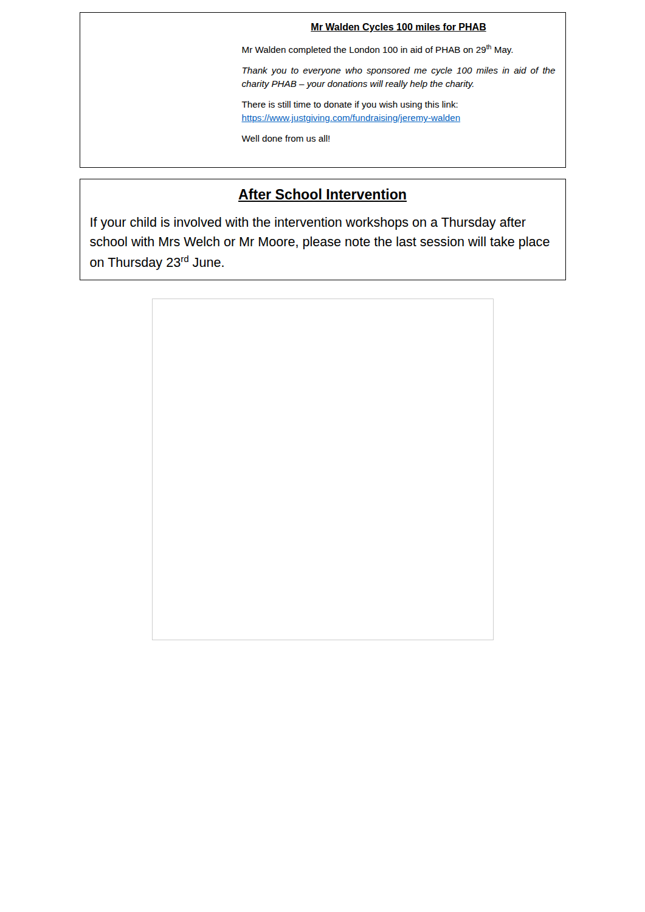Mr Walden Cycles 100 miles for PHAB
Mr Walden completed the London 100 in aid of PHAB on 29th May.
Thank you to everyone who sponsored me cycle 100 miles in aid of the charity PHAB – your donations will really help the charity.
There is still time to donate if you wish using this link:
https://www.justgiving.com/fundraising/jeremy-walden
Well done from us all!
After School Intervention
If your child is involved with the intervention workshops on a Thursday after school with Mrs Welch or Mr Moore, please note the last session will take place on Thursday 23rd June.